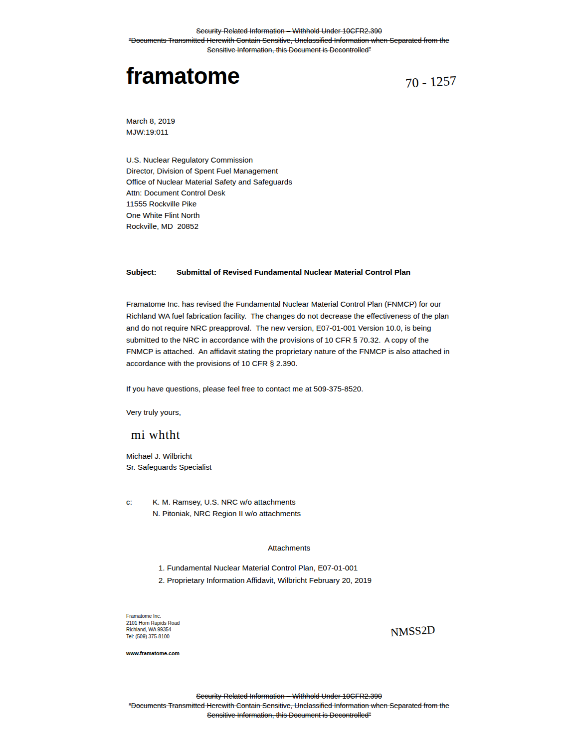Security-Related Information – Withhold Under 10CFR2.390 “Documents Transmitted Herewith Contain Sensitive, Unclassified Information when Separated from the Sensitive Information, this Document is Decontrolled”
framatome
70 - 1257
March 8, 2019
MJW:19:011
U.S. Nuclear Regulatory Commission
Director, Division of Spent Fuel Management
Office of Nuclear Material Safety and Safeguards
Attn: Document Control Desk
11555 Rockville Pike
One White Flint North
Rockville, MD 20852
Subject: Submittal of Revised Fundamental Nuclear Material Control Plan
Framatome Inc. has revised the Fundamental Nuclear Material Control Plan (FNMCP) for our Richland WA fuel fabrication facility. The changes do not decrease the effectiveness of the plan and do not require NRC preapproval. The new version, E07-01-001 Version 10.0, is being submitted to the NRC in accordance with the provisions of 10 CFR § 70.32. A copy of the FNMCP is attached. An affidavit stating the proprietary nature of the FNMCP is also attached in accordance with the provisions of 10 CFR § 2.390.
If you have questions, please feel free to contact me at 509-375-8520.
Very truly yours,
mi whtht
Michael J. Wilbricht
Sr. Safeguards Specialist
c: K. M. Ramsey, U.S. NRC w/o attachments
N. Pitoniak, NRC Region II w/o attachments
Attachments
Fundamental Nuclear Material Control Plan, E07-01-001
Proprietary Information Affidavit, Wilbricht February 20, 2019
Framatome Inc.
2101 Horn Rapids Road
Richland, WA 99354
Tel: (509) 375-8100
www.framatome.com
NMSS2D
Security-Related Information – Withhold Under 10CFR2.390 “Documents Transmitted Herewith Contain Sensitive, Unclassified Information when Separated from the Sensitive Information, this Document is Decontrolled”